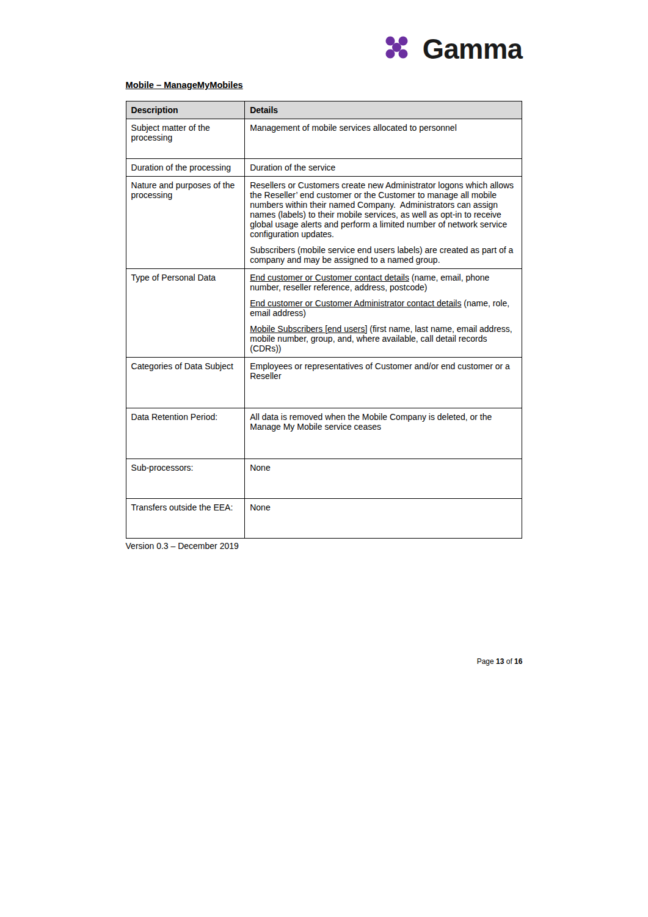Gamma
Mobile – ManageMyMobiles
| Description | Details |
| --- | --- |
| Subject matter of the processing | Management of mobile services allocated to personnel |
| Duration of the processing | Duration of the service |
| Nature and purposes of the processing | Resellers or Customers create new Administrator logons which allows the Reseller’ end customer or the Customer to manage all mobile numbers within their named Company. Administrators can assign names (labels) to their mobile services, as well as opt-in to receive global usage alerts and perform a limited number of network service configuration updates. Subscribers (mobile service end users labels) are created as part of a company and may be assigned to a named group. |
| Type of Personal Data | End customer or Customer contact details (name, email, phone number, reseller reference, address, postcode) End customer or Customer Administrator contact details (name, role, email address) Mobile Subscribers [end users] (first name, last name, email address, mobile number, group, and, where available, call detail records (CDRs)) |
| Categories of Data Subject | Employees or representatives of Customer and/or end customer or a Reseller |
| Data Retention Period: | All data is removed when the Mobile Company is deleted, or the Manage My Mobile service ceases |
| Sub-processors: | None |
| Transfers outside the EEA: | None |
Version 0.3 – December 2019
Page 13 of 16